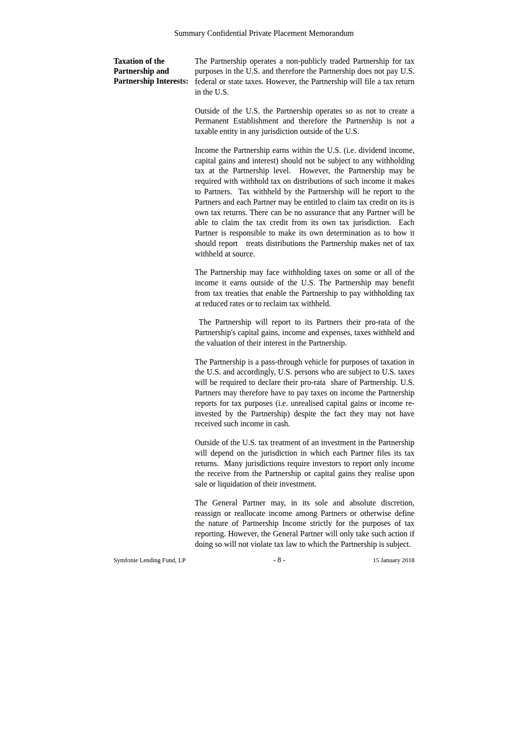Summary Confidential Private Placement Memorandum
| Taxation of the Partnership and Partnership Interests: | The Partnership operates a non-publicly traded Partnership for tax purposes in the U.S. and therefore the Partnership does not pay U.S. federal or state taxes. However, the Partnership will file a tax return in the U.S. Outside of the U.S. the Partnership operates so as not to create a Permanent Establishment and therefore the Partnership is not a taxable entity in any jurisdiction outside of the U.S. Income the Partnership earns within the U.S. (i.e. dividend income, capital gains and interest) should not be subject to any withholding tax at the Partnership level. However, the Partnership may be required with withhold tax on distributions of such income it makes to Partners. Tax withheld by the Partnership will be report to the Partners and each Partner may be entitled to claim tax credit on its is own tax returns. There can be no assurance that any Partner will be able to claim the tax credit from its own tax jurisdiction. Each Partner is responsible to make its own determination as to how it should report treats distributions the Partnership makes net of tax withheld at source. The Partnership may face withholding taxes on some or all of the income it earns outside of the U.S. The Partnership may benefit from tax treaties that enable the Partnership to pay withholding tax at reduced rates or to reclaim tax withheld. The Partnership will report to its Partners their pro-rata of the Partnership's capital gains, income and expenses, taxes withheld and the valuation of their interest in the Partnership. The Partnership is a pass-through vehicle for purposes of taxation in the U.S. and accordingly, U.S. persons who are subject to U.S. taxes will be required to declare their pro-rata share of Partnership. U.S. Partners may therefore have to pay taxes on income the Partnership reports for tax purposes (i.e. unrealised capital gains or income re-invested by the Partnership) despite the fact they may not have received such income in cash. Outside of the U.S. tax treatment of an investment in the Partnership will depend on the jurisdiction in which each Partner files its tax returns. Many jurisdictions require investors to report only income the receive from the Partnership or capital gains they realise upon sale or liquidation of their investment. The General Partner may, in its sole and absolute discretion, reassign or reallocate income among Partners or otherwise define the nature of Partnership Income strictly for the purposes of tax reporting. However, the General Partner will only take such action if doing so will not violate tax law to which the Partnership is subject. |
Symfonie Lending Fund, LP
- 8 -
15 January 2018